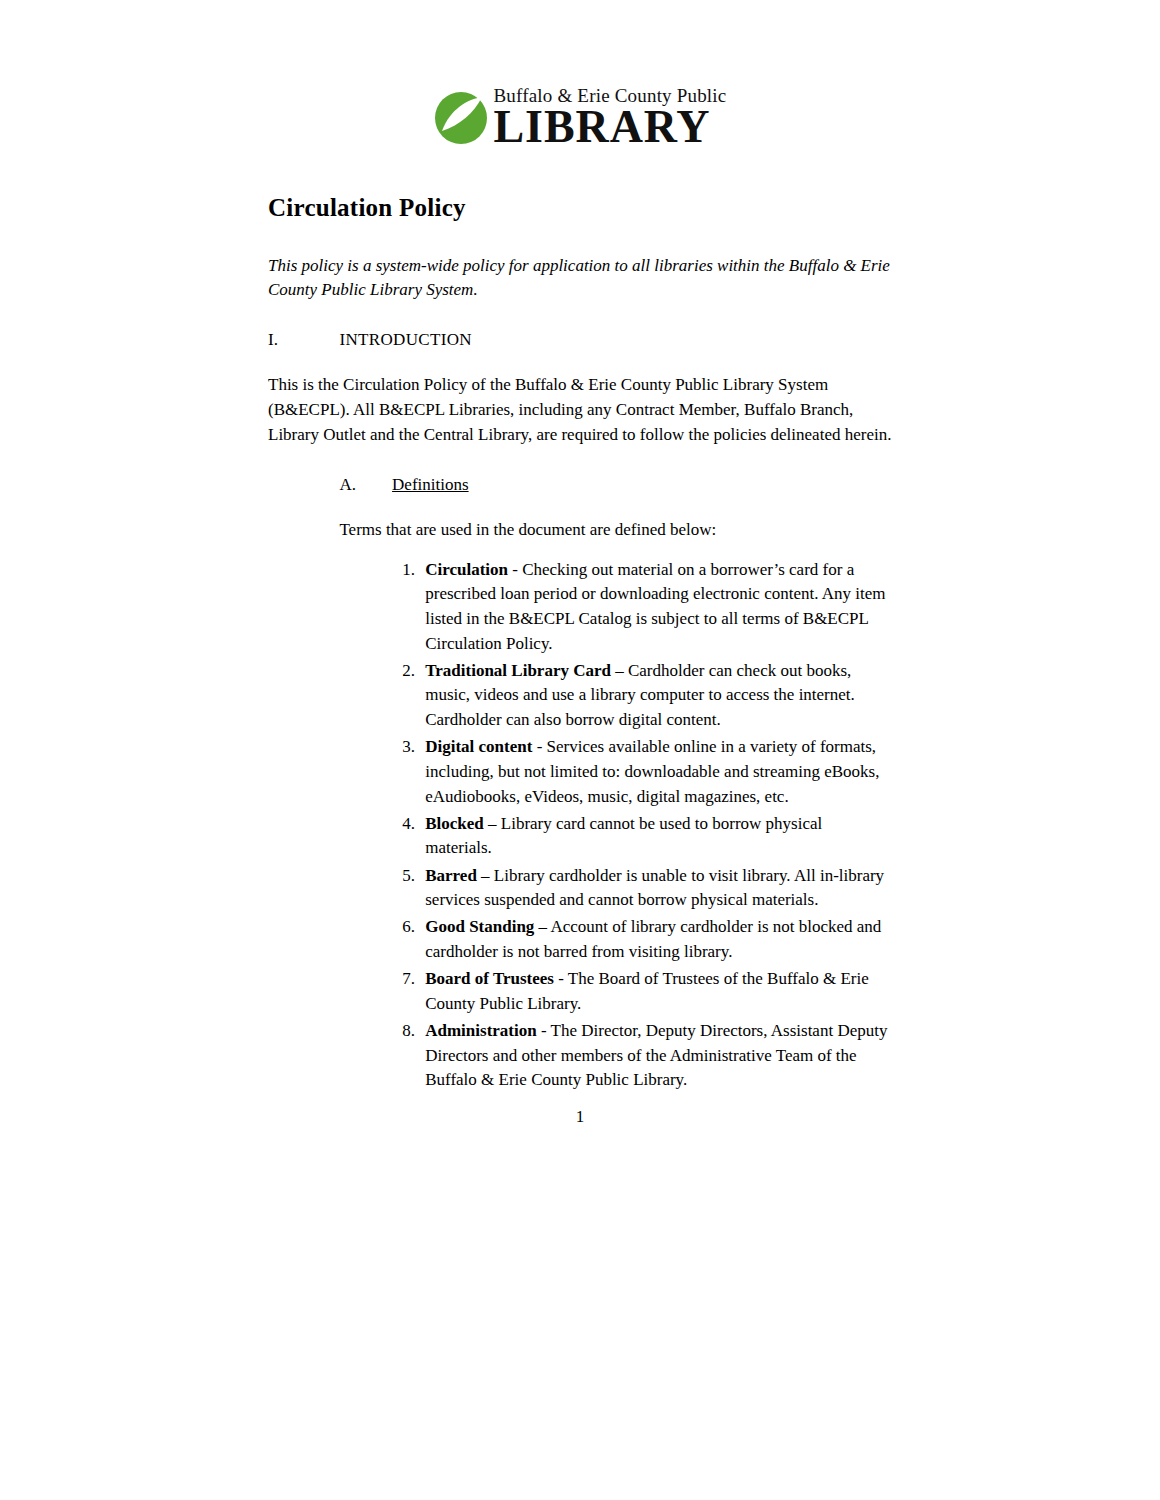Buffalo & Erie County Public
LIBRARY
Circulation Policy
This policy is a system-wide policy for application to all libraries within the Buffalo & Erie County Public Library System.
I. INTRODUCTION
This is the Circulation Policy of the Buffalo & Erie County Public Library System (B&ECPL). All B&ECPL Libraries, including any Contract Member, Buffalo Branch, Library Outlet and the Central Library, are required to follow the policies delineated herein.
A. Definitions
Terms that are used in the document are defined below:
Circulation - Checking out material on a borrower’s card for a prescribed loan period or downloading electronic content. Any item listed in the B&ECPL Catalog is subject to all terms of B&ECPL Circulation Policy.
Traditional Library Card – Cardholder can check out books, music, videos and use a library computer to access the internet. Cardholder can also borrow digital content.
Digital content - Services available online in a variety of formats, including, but not limited to: downloadable and streaming eBooks, eAudiobooks, eVideos, music, digital magazines, etc.
Blocked – Library card cannot be used to borrow physical materials.
Barred – Library cardholder is unable to visit library. All in-library services suspended and cannot borrow physical materials.
Good Standing – Account of library cardholder is not blocked and cardholder is not barred from visiting library.
Board of Trustees - The Board of Trustees of the Buffalo & Erie County Public Library.
Administration - The Director, Deputy Directors, Assistant Deputy Directors and other members of the Administrative Team of the Buffalo & Erie County Public Library.
1